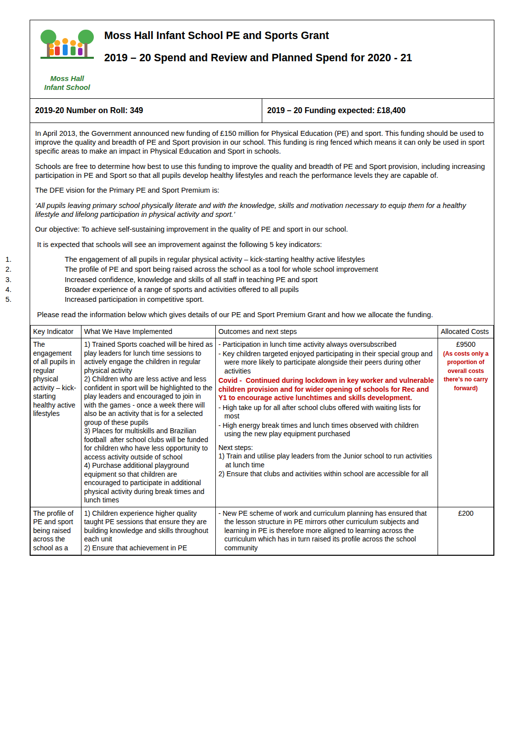Moss Hall
Infant School
Moss Hall Infant School PE and Sports Grant
2019 – 20 Spend and Review and Planned Spend for 2020 - 21
2019-20 Number on Roll: 349
2019 – 20 Funding expected: £18,400
In April 2013, the Government announced new funding of £150 million for Physical Education (PE) and sport. This funding should be used to improve the quality and breadth of PE and Sport provision in our school. This funding is ring fenced which means it can only be used in sport specific areas to make an impact in Physical Education and Sport in schools.
Schools are free to determine how best to use this funding to improve the quality and breadth of PE and Sport provision, including increasing participation in PE and Sport so that all pupils develop healthy lifestyles and reach the performance levels they are capable of.
The DFE vision for the Primary PE and Sport Premium is:
‘All pupils leaving primary school physically literate and with the knowledge, skills and motivation necessary to equip them for a healthy lifestyle and lifelong participation in physical activity and sport.’
Our objective: To achieve self-sustaining improvement in the quality of PE and sport in our school.
It is expected that schools will see an improvement against the following 5 key indicators:
1. The engagement of all pupils in regular physical activity – kick-starting healthy active lifestyles
2. The profile of PE and sport being raised across the school as a tool for whole school improvement
3. Increased confidence, knowledge and skills of all staff in teaching PE and sport
4. Broader experience of a range of sports and activities offered to all pupils
5. Increased participation in competitive sport.
Please read the information below which gives details of our PE and Sport Premium Grant and how we allocate the funding.
| Key Indicator | What We Have Implemented | Outcomes and next steps | Allocated Costs |
| --- | --- | --- | --- |
| The engagement of all pupils in regular physical activity – kick-starting healthy active lifestyles | 1) Trained Sports coached will be hired as play leaders for lunch time sessions to actively engage the children in regular physical activity 2) Children who are less active and less confident in sport will be highlighted to the play leaders and encouraged to join in with the games - once a week there will also be an activity that is for a selected group of these pupils 3) Places for multiskills and Brazilian football after school clubs will be funded for children who have less opportunity to access activity outside of school 4) Purchase additional playground equipment so that children are encouraged to participate in additional physical activity during break times and lunch times | - Participation in lunch time activity always oversubscribed - Key children targeted enjoyed participating in their special group and were more likely to participate alongside their peers during other activities Covid - Continued during lockdown in key worker and vulnerable children provision and for wider opening of schools for Rec and Y1 to encourage active lunchtimes and skills development. - High take up for all after school clubs offered with waiting lists for most - High energy break times and lunch times observed with children using the new play equipment purchased Next steps: 1) Train and utilise play leaders from the Junior school to run activities at lunch time 2) Ensure that clubs and activities within school are accessible for all | £9500 (As costs only a proportion of overall costs there’s no carry forward) |
| The profile of PE and sport being raised across the school as a | 1) Children experience higher quality taught PE sessions that ensure they are building knowledge and skills throughout each unit 2) Ensure that achievement in PE | - New PE scheme of work and curriculum planning has ensured that the lesson structure in PE mirrors other curriculum subjects and learning in PE is therefore more aligned to learning across the curriculum which has in turn raised its profile across the school community | £200 |